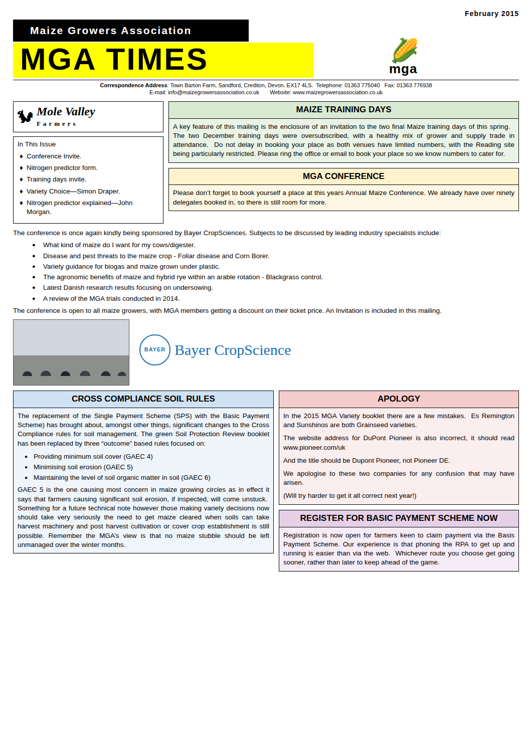February 2015
Maize Growers Association
MGA TIMES
🌽
mga
Correspondence Address: Town Barton Farm, Sandford, Crediton, Devon. EX17 4LS. Telephone: 01363 775040 Fax: 01363 776938
E-mail: info@maizegrowersassociation.co.uk Website: www.maizegrowersassociation.co.uk
🐿
Mole Valley Farmers
In This Issue
Conference Invite.
Nitrogen predictor form.
Training days invite.
Variety Choice—Simon Draper.
Nitrogen predictor explained—John Morgan.
MAIZE TRAINING DAYS
A key feature of this mailing is the enclosure of an invitation to the two final Maize training days of this spring. The two December training days were oversubscribed, with a healthy mix of grower and supply trade in attendance. Do not delay in booking your place as both venues have limited numbers, with the Reading site being particularly restricted. Please ring the office or email to book your place so we know numbers to cater for.
MGA CONFERENCE
Please don’t forget to book yourself a place at this years Annual Maize Conference. We already have over ninety delegates booked in, so there is still room for more.
The conference is once again kindly being sponsored by Bayer CropSciences. Subjects to be discussed by leading industry specialists include:
What kind of maize do I want for my cows/digester.
Disease and pest threats to the maize crop - Foliar disease and Corn Borer.
Variety guidance for biogas and maize grown under plastic.
The agronomic benefits of maize and hybrid rye within an arable rotation - Blackgrass control.
Latest Danish research results focusing on undersowing.
A review of the MGA trials conducted in 2014.
The conference is open to all maize growers, with MGA members getting a discount on their ticket price. An Invitation is included in this mailing.
BAYER
Bayer CropScience
CROSS COMPLIANCE SOIL RULES
The replacement of the Single Payment Scheme (SPS) with the Basic Payment Scheme) has brought about, amongst other things, significant changes to the Cross Compliance rules for soil management. The green Soil Protection Review booklet has been replaced by three “outcome” based rules focused on:
Providing minimum soil cover (GAEC 4)
Minimising soil erosion (GAEC 5)
Maintaining the level of soil organic matter in soil (GAEC 6)
GAEC 5 is the one causing most concern in maize growing circles as in effect it says that farmers causing significant soil erosion, if inspected, will come unstuck. Something for a future technical note however those making variety decisions now should take very seriously the need to get maize cleared when soils can take harvest machinery and post harvest cultivation or cover crop establishment is still possible. Remember the MGA’s view is that no maize stubble should be left unmanaged over the winter months.
APOLOGY
In the 2015 MGA Variety booklet there are a few mistakes. Es Remington and Sunshinos are both Grainseed varieties.
The website address for DuPont Pioneer is also incorrect, it should read www.pioneer.com/uk
And the title should be Dupont Pioneer, not Pioneer DE.
We apologise to these two companies for any confusion that may have arisen.
(Will try harder to get it all correct next year!)
REGISTER FOR BASIC PAYMENT SCHEME NOW
Registration is now open for farmers keen to claim payment via the Basis Payment Scheme. Our experience is that phoning the RPA to get up and running is easier than via the web. Whichever route you choose get going sooner, rather than later to keep ahead of the game.